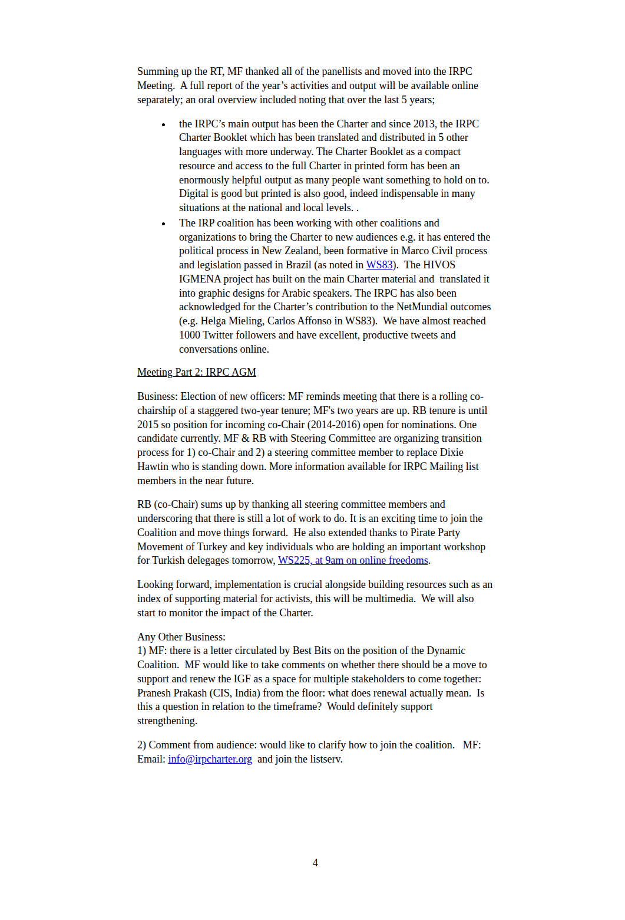Summing up the RT, MF thanked all of the panellists and moved into the IRPC Meeting. A full report of the year’s activities and output will be available online separately; an oral overview included noting that over the last 5 years;
the IRPC’s main output has been the Charter and since 2013, the IRPC Charter Booklet which has been translated and distributed in 5 other languages with more underway. The Charter Booklet as a compact resource and access to the full Charter in printed form has been an enormously helpful output as many people want something to hold on to. Digital is good but printed is also good, indeed indispensable in many situations at the national and local levels. .
The IRP coalition has been working with other coalitions and organizations to bring the Charter to new audiences e.g. it has entered the political process in New Zealand, been formative in Marco Civil process and legislation passed in Brazil (as noted in WS83). The HIVOS IGMENA project has built on the main Charter material and translated it into graphic designs for Arabic speakers. The IRPC has also been acknowledged for the Charter’s contribution to the NetMundial outcomes (e.g. Helga Mieling, Carlos Affonso in WS83). We have almost reached 1000 Twitter followers and have excellent, productive tweets and conversations online.
Meeting Part 2: IRPC AGM
Business: Election of new officers: MF reminds meeting that there is a rolling co-chairship of a staggered two-year tenure; MF's two years are up. RB tenure is until 2015 so position for incoming co-Chair (2014-2016) open for nominations. One candidate currently. MF & RB with Steering Committee are organizing transition process for 1) co-Chair and 2) a steering committee member to replace Dixie Hawtin who is standing down. More information available for IRPC Mailing list members in the near future.
RB (co-Chair) sums up by thanking all steering committee members and underscoring that there is still a lot of work to do. It is an exciting time to join the Coalition and move things forward. He also extended thanks to Pirate Party Movement of Turkey and key individuals who are holding an important workshop for Turkish delegages tomorrow, WS225, at 9am on online freedoms.
Looking forward, implementation is crucial alongside building resources such as an index of supporting material for activists, this will be multimedia. We will also start to monitor the impact of the Charter.
Any Other Business:
1) MF: there is a letter circulated by Best Bits on the position of the Dynamic Coalition. MF would like to take comments on whether there should be a move to support and renew the IGF as a space for multiple stakeholders to come together: Pranesh Prakash (CIS, India) from the floor: what does renewal actually mean. Is this a question in relation to the timeframe? Would definitely support strengthening.
2) Comment from audience: would like to clarify how to join the coalition. MF: Email: info@irpcharter.org and join the listserv.
4